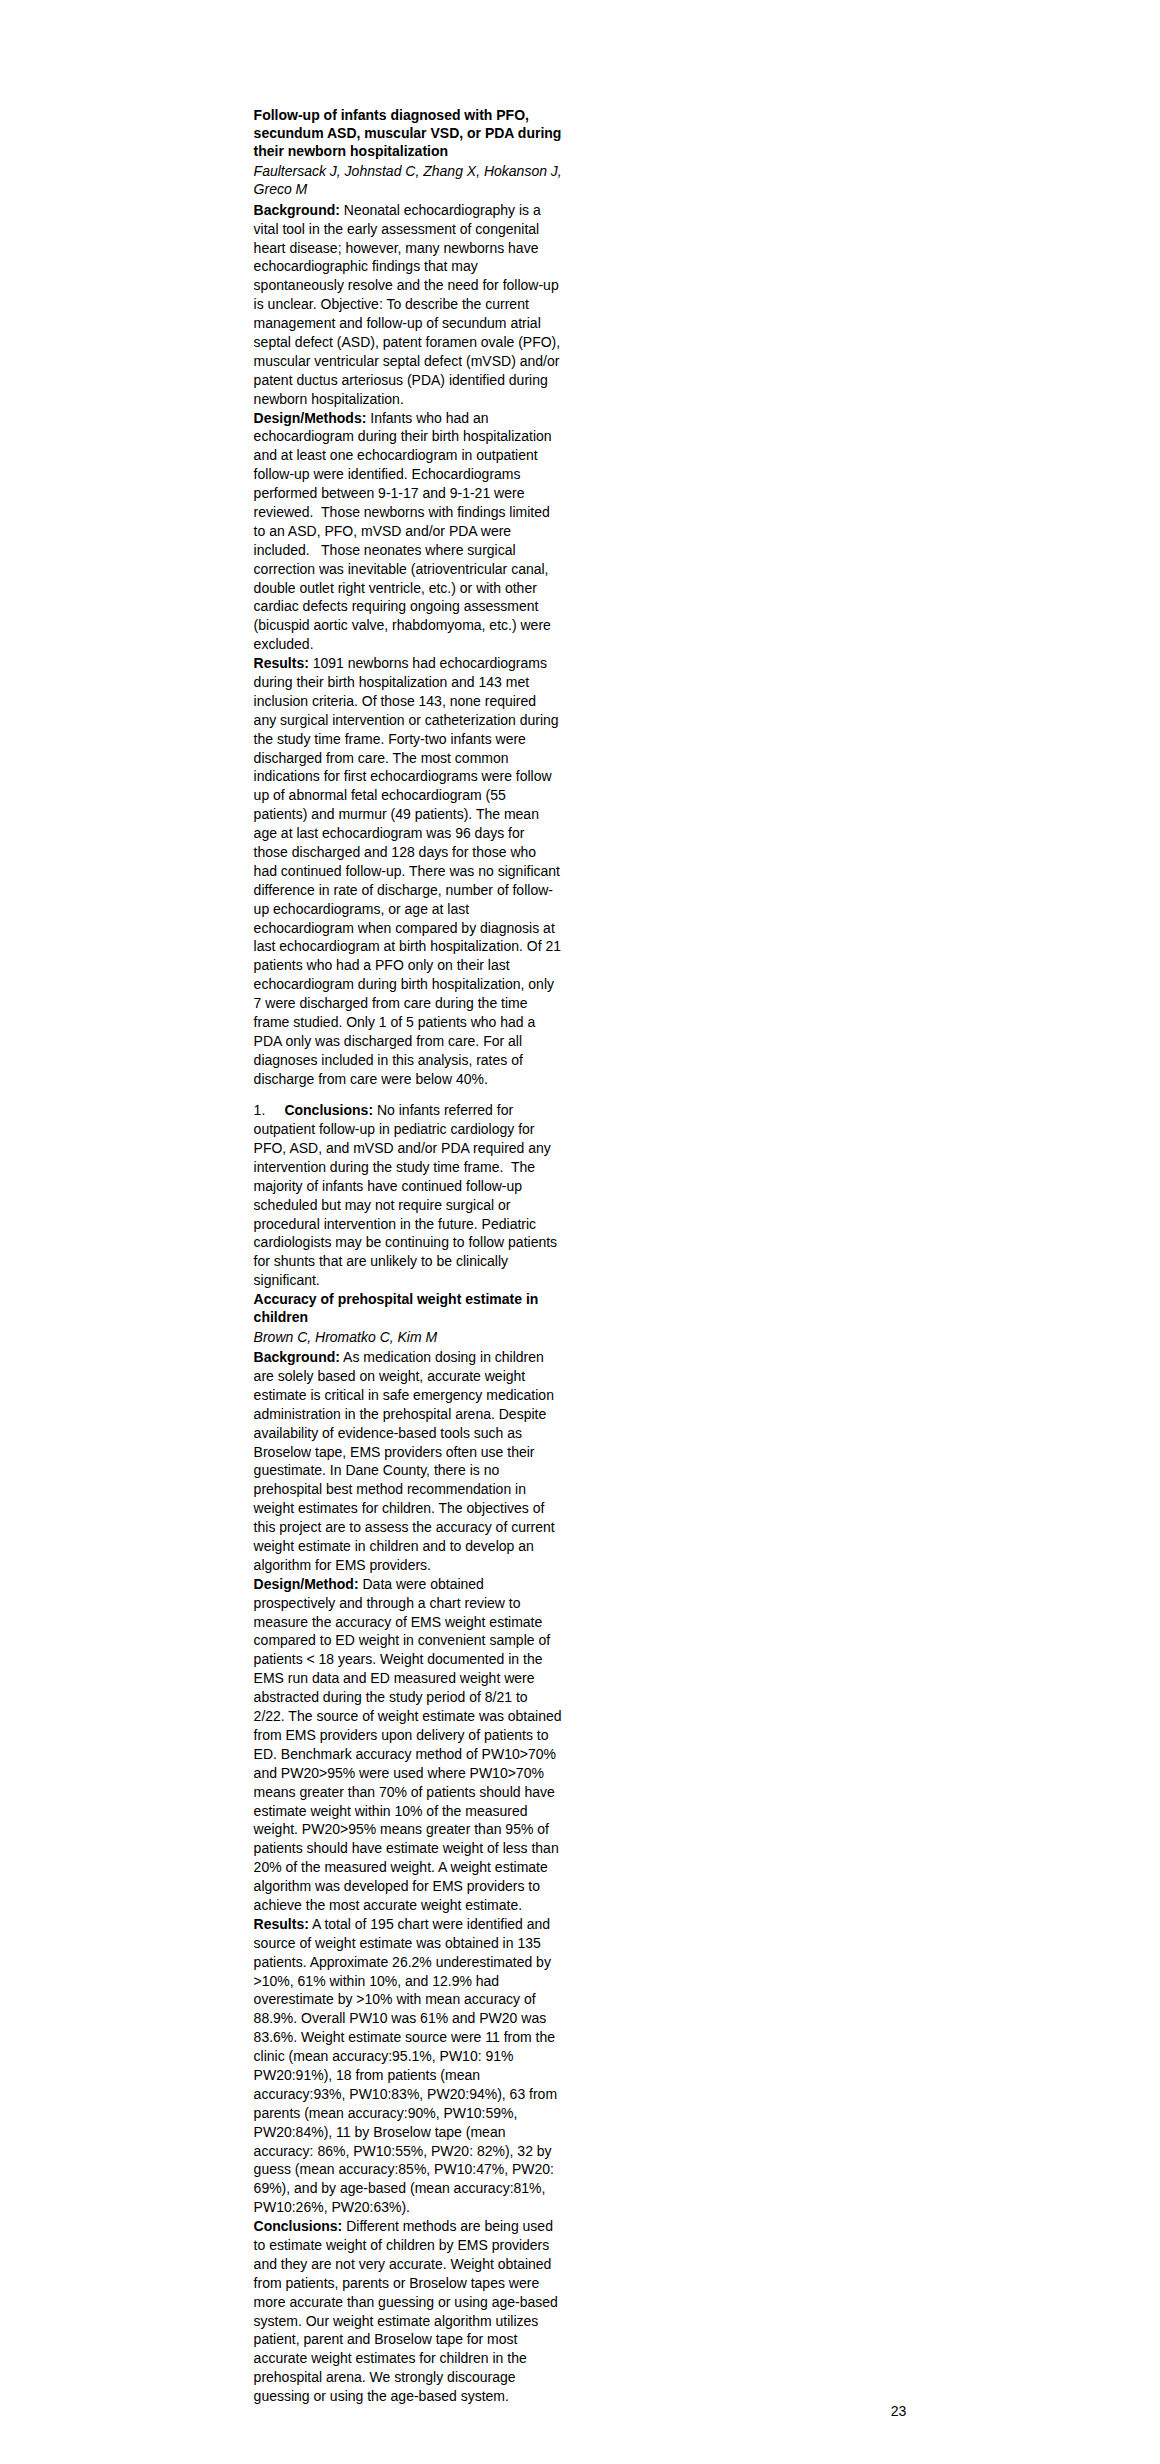Follow-up of infants diagnosed with PFO, secundum ASD, muscular VSD, or PDA during their newborn hospitalization
Faultersack J, Johnstad C, Zhang X, Hokanson J, Greco M
Background: Neonatal echocardiography is a vital tool in the early assessment of congenital heart disease; however, many newborns have echocardiographic findings that may spontaneously resolve and the need for follow-up is unclear. Objective: To describe the current management and follow-up of secundum atrial septal defect (ASD), patent foramen ovale (PFO), muscular ventricular septal defect (mVSD) and/or patent ductus arteriosus (PDA) identified during newborn hospitalization.
Design/Methods: Infants who had an echocardiogram during their birth hospitalization and at least one echocardiogram in outpatient follow-up were identified. Echocardiograms performed between 9-1-17 and 9-1-21 were reviewed. Those newborns with findings limited to an ASD, PFO, mVSD and/or PDA were included. Those neonates where surgical correction was inevitable (atrioventricular canal, double outlet right ventricle, etc.) or with other cardiac defects requiring ongoing assessment (bicuspid aortic valve, rhabdomyoma, etc.) were excluded.
Results: 1091 newborns had echocardiograms during their birth hospitalization and 143 met inclusion criteria. Of those 143, none required any surgical intervention or catheterization during the study time frame. Forty-two infants were discharged from care. The most common indications for first echocardiograms were follow up of abnormal fetal echocardiogram (55 patients) and murmur (49 patients). The mean age at last echocardiogram was 96 days for those discharged and 128 days for those who had continued follow-up. There was no significant difference in rate of discharge, number of follow-up echocardiograms, or age at last echocardiogram when compared by diagnosis at last echocardiogram at birth hospitalization. Of 21 patients who had a PFO only on their last echocardiogram during birth hospitalization, only 7 were discharged from care during the time frame studied. Only 1 of 5 patients who had a PDA only was discharged from care. For all diagnoses included in this analysis, rates of discharge from care were below 40%.
1. Conclusions: No infants referred for outpatient follow-up in pediatric cardiology for PFO, ASD, and mVSD and/or PDA required any intervention during the study time frame. The majority of infants have continued follow-up scheduled but may not require surgical or procedural intervention in the future. Pediatric cardiologists may be continuing to follow patients for shunts that are unlikely to be clinically significant.
Accuracy of prehospital weight estimate in children
Brown C, Hromatko C, Kim M
Background: As medication dosing in children are solely based on weight, accurate weight estimate is critical in safe emergency medication administration in the prehospital arena. Despite availability of evidence-based tools such as Broselow tape, EMS providers often use their guestimate. In Dane County, there is no prehospital best method recommendation in weight estimates for children. The objectives of this project are to assess the accuracy of current weight estimate in children and to develop an algorithm for EMS providers.
Design/Method: Data were obtained prospectively and through a chart review to measure the accuracy of EMS weight estimate compared to ED weight in convenient sample of patients < 18 years. Weight documented in the EMS run data and ED measured weight were abstracted during the study period of 8/21 to 2/22. The source of weight estimate was obtained from EMS providers upon delivery of patients to ED. Benchmark accuracy method of PW10>70% and PW20>95% were used where PW10>70% means greater than 70% of patients should have estimate weight within 10% of the measured weight. PW20>95% means greater than 95% of patients should have estimate weight of less than 20% of the measured weight. A weight estimate algorithm was developed for EMS providers to achieve the most accurate weight estimate.
Results: A total of 195 chart were identified and source of weight estimate was obtained in 135 patients. Approximate 26.2% underestimated by >10%, 61% within 10%, and 12.9% had overestimate by >10% with mean accuracy of 88.9%. Overall PW10 was 61% and PW20 was 83.6%. Weight estimate source were 11 from the clinic (mean accuracy:95.1%, PW10: 91% PW20:91%), 18 from patients (mean accuracy:93%, PW10:83%, PW20:94%), 63 from parents (mean accuracy:90%, PW10:59%, PW20:84%), 11 by Broselow tape (mean accuracy: 86%, PW10:55%, PW20: 82%), 32 by guess (mean accuracy:85%, PW10:47%, PW20: 69%), and by age-based (mean accuracy:81%, PW10:26%, PW20:63%).
Conclusions: Different methods are being used to estimate weight of children by EMS providers and they are not very accurate. Weight obtained from patients, parents or Broselow tapes were more accurate than guessing or using age-based system. Our weight estimate algorithm utilizes patient, parent and Broselow tape for most accurate weight estimates for children in the prehospital arena. We strongly discourage guessing or using the age-based system.
23